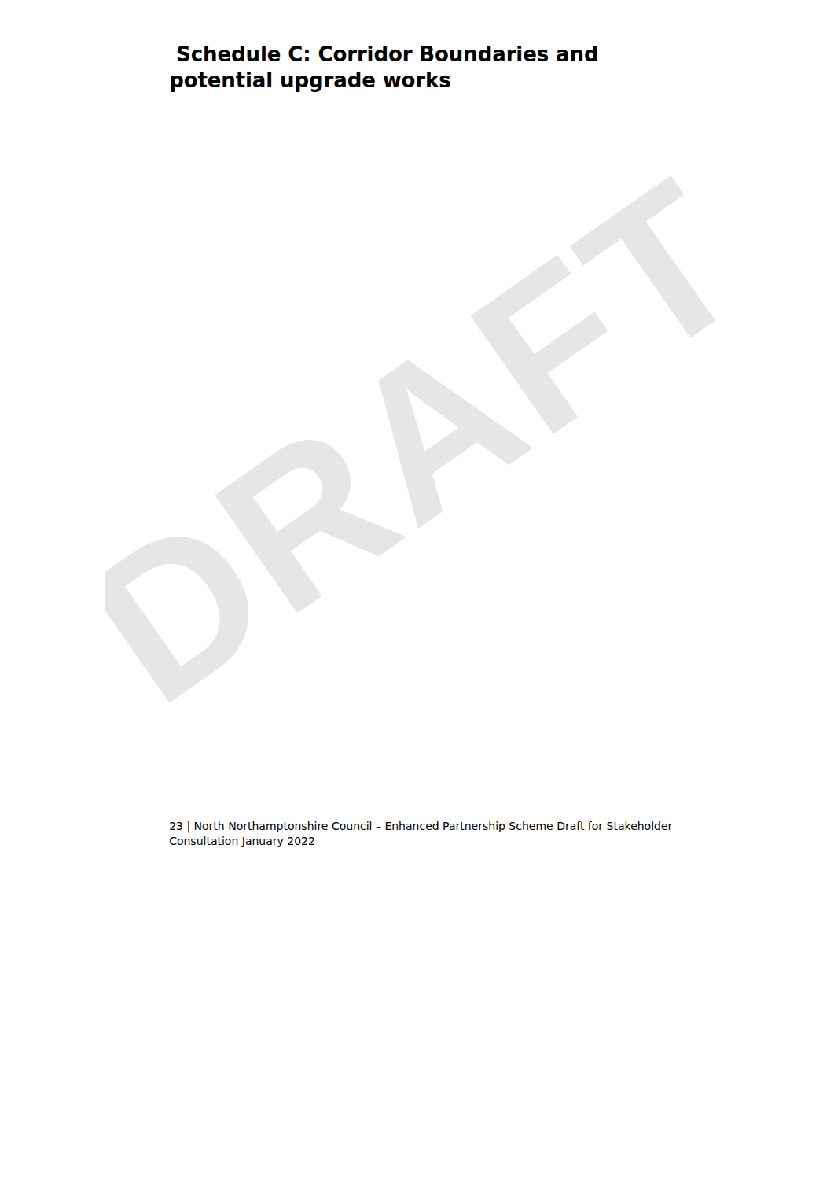Schedule C: Corridor Boundaries and potential upgrade works
DRAFT
23 | North Northamptonshire Council – Enhanced Partnership Scheme Draft for Stakeholder Consultation January 2022